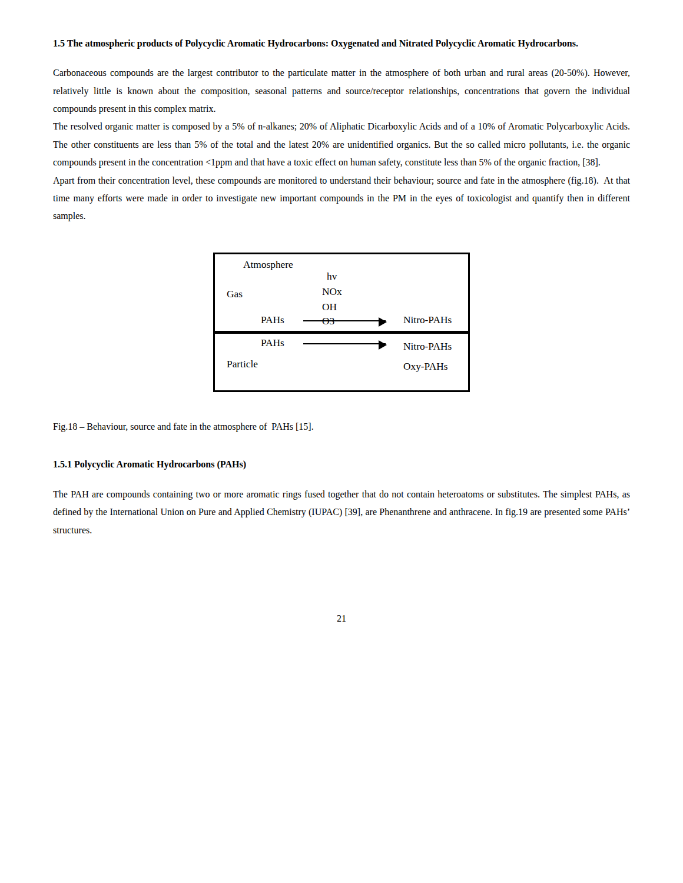1.5 The atmospheric products of Polycyclic Aromatic Hydrocarbons: Oxygenated and Nitrated Polycyclic Aromatic Hydrocarbons.
Carbonaceous compounds are the largest contributor to the particulate matter in the atmosphere of both urban and rural areas (20-50%). However, relatively little is known about the composition, seasonal patterns and source/receptor relationships, concentrations that govern the individual compounds present in this complex matrix.
The resolved organic matter is composed by a 5% of n-alkanes; 20% of Aliphatic Dicarboxylic Acids and of a 10% of Aromatic Polycarboxylic Acids. The other constituents are less than 5% of the total and the latest 20% are unidentified organics. But the so called micro pollutants, i.e. the organic compounds present in the concentration <1ppm and that have a toxic effect on human safety, constitute less than 5% of the organic fraction, [38].
Apart from their concentration level, these compounds are monitored to understand their behaviour; source and fate in the atmosphere (fig.18). At that time many efforts were made in order to investigate new important compounds in the PM in the eyes of toxicologist and quantify then in different samples.
Atmosphere Gas hv NOx OH O3 PAHs Nitro-PAHs
PAHs Particle Nitro-PAHs Oxy-PAHs
Fig.18 – Behaviour, source and fate in the atmosphere of PAHs [15].
1.5.1 Polycyclic Aromatic Hydrocarbons (PAHs)
The PAH are compounds containing two or more aromatic rings fused together that do not contain heteroatoms or substitutes. The simplest PAHs, as defined by the International Union on Pure and Applied Chemistry (IUPAC) [39], are Phenanthrene and anthracene. In fig.19 are presented some PAHs’ structures.
21